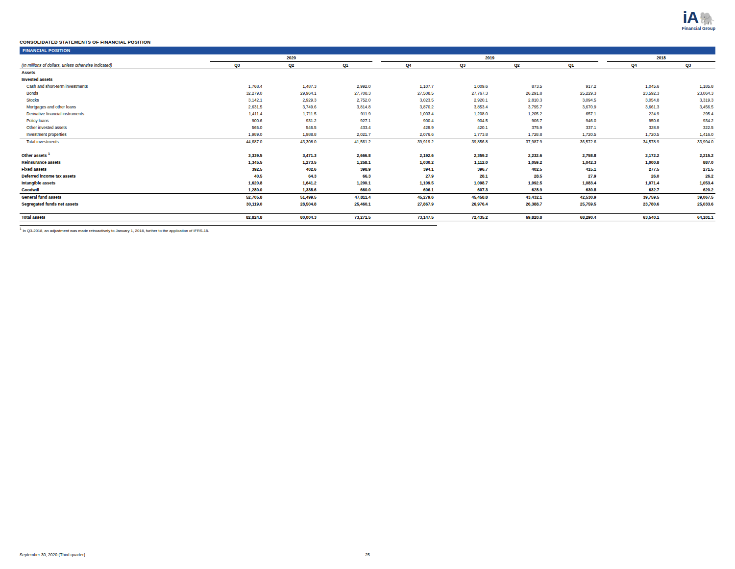iA🐘
Financial Group
CONSOLIDATED STATEMENTS OF FINANCIAL POSITION
FINANCIAL POSITION
| | 2020 | | 2019 | | 2018 |
| (In millions of dollars, unless otherwise indicated) | Q3 | Q2 | Q1 | | Q4 | Q3 | Q2 | Q1 | | Q4 | Q3 |
| Assets | |
| Invested assets | |
| Cash and short-term investments | 1,768.4 | 1,487.3 | 2,992.0 | | 1,107.7 | 1,009.6 | 873.5 | 917.2 | | 1,045.6 | 1,185.8 |
| Bonds | 32,279.0 | 29,964.1 | 27,708.3 | | 27,508.5 | 27,767.3 | 26,291.8 | 25,229.3 | | 23,592.3 | 23,064.3 |
| Stocks | 3,142.1 | 2,929.3 | 2,752.0 | | 3,023.5 | 2,920.1 | 2,810.3 | 3,094.5 | | 3,054.8 | 3,319.3 |
| Mortgages and other loans | 2,631.5 | 3,749.6 | 3,814.8 | | 3,870.2 | 3,853.4 | 3,795.7 | 3,670.9 | | 3,661.3 | 3,456.5 |
| Derivative financial instruments | 1,411.4 | 1,711.5 | 911.9 | | 1,003.4 | 1,208.0 | 1,205.2 | 657.1 | | 224.9 | 295.4 |
| Policy loans | 900.6 | 931.2 | 927.1 | | 900.4 | 904.5 | 906.7 | 946.0 | | 950.6 | 934.2 |
| Other invested assets | 565.0 | 546.5 | 433.4 | | 428.9 | 420.1 | 375.9 | 337.1 | | 328.9 | 322.5 |
| Investment properties | 1,989.0 | 1,988.8 | 2,021.7 | | 2,076.6 | 1,773.8 | 1,728.8 | 1,720.5 | | 1,720.5 | 1,416.0 |
| Total investments | 44,687.0 | 43,308.0 | 41,561.2 | | 39,919.2 | 39,856.8 | 37,987.9 | 36,572.6 | | 34,578.9 | 33,994.0 |
| Other assets 1 | 3,339.5 | 3,471.3 | 2,666.8 | | 2,192.6 | 2,359.2 | 2,232.6 | 2,758.8 | | 2,172.2 | 2,215.2 |
| Reinsurance assets | 1,345.5 | 1,273.5 | 1,258.1 | | 1,030.2 | 1,112.0 | 1,059.2 | 1,042.3 | | 1,000.8 | 887.0 |
| Fixed assets | 392.5 | 402.6 | 398.9 | | 394.1 | 396.7 | 402.5 | 415.1 | | 277.5 | 271.5 |
| Deferred income tax assets | 40.5 | 64.3 | 66.3 | | 27.9 | 28.1 | 28.5 | 27.9 | | 26.0 | 26.2 |
| Intangible assets | 1,620.8 | 1,641.2 | 1,200.1 | | 1,109.5 | 1,098.7 | 1,092.5 | 1,083.4 | | 1,071.4 | 1,053.4 |
| Goodwill | 1,280.0 | 1,338.6 | 660.0 | | 606.1 | 607.3 | 628.9 | 630.8 | | 632.7 | 620.2 |
| General fund assets | 52,705.8 | 51,499.5 | 47,811.4 | | 45,279.6 | 45,458.8 | 43,432.1 | 42,530.9 | | 39,759.5 | 39,067.5 |
| Segregated funds net assets | 30,119.0 | 28,504.8 | 25,460.1 | | 27,867.9 | 26,976.4 | 26,388.7 | 25,759.5 | | 23,780.6 | 25,033.6 |
| Total assets | 82,824.8 | 80,004.3 | 73,271.5 | | 73,147.5 | 72,435.2 | 69,820.8 | 68,290.4 | | 63,540.1 | 64,101.1 |
1 In Q3-2018, an adjustment was made retroactively to January 1, 2018, further to the application of IFRS-15.
September 30, 2020 (Third quarter) 25